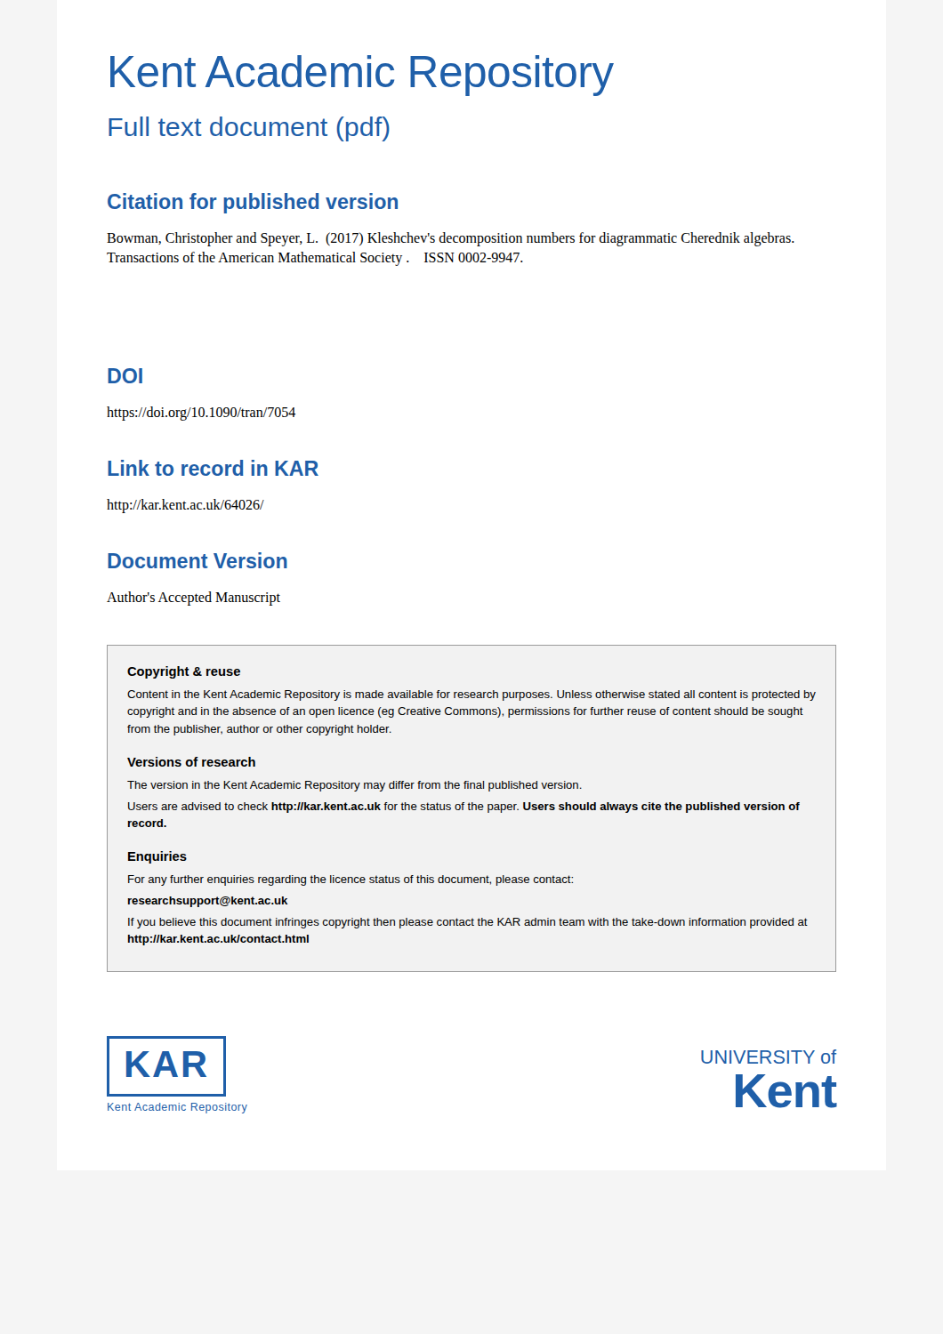Kent Academic Repository
Full text document (pdf)
Citation for published version
Bowman, Christopher and Speyer, L. (2017) Kleshchev's decomposition numbers for diagrammatic Cherednik algebras. Transactions of the American Mathematical Society . ISSN 0002-9947.
DOI
https://doi.org/10.1090/tran/7054
Link to record in KAR
http://kar.kent.ac.uk/64026/
Document Version
Author's Accepted Manuscript
Copyright & reuse
Content in the Kent Academic Repository is made available for research purposes. Unless otherwise stated all content is protected by copyright and in the absence of an open licence (eg Creative Commons), permissions for further reuse of content should be sought from the publisher, author or other copyright holder.
Versions of research
The version in the Kent Academic Repository may differ from the final published version.
Users are advised to check http://kar.kent.ac.uk for the status of the paper. Users should always cite the published version of record.
Enquiries
For any further enquiries regarding the licence status of this document, please contact:
researchsupport@kent.ac.uk
If you believe this document infringes copyright then please contact the KAR admin team with the take-down information provided at http://kar.kent.ac.uk/contact.html
KAR Kent Academic Repository
UNIVERSITY of Kent